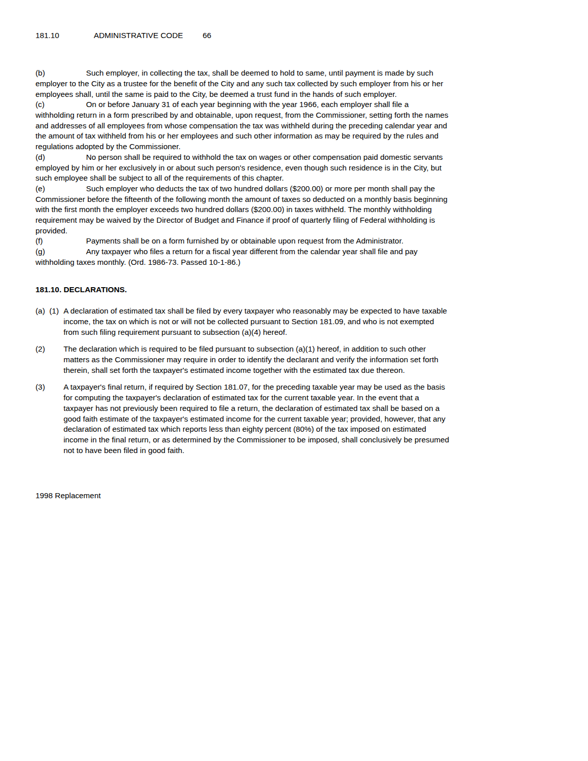181.10 ADMINISTRATIVE CODE 66
(b) Such employer, in collecting the tax, shall be deemed to hold to same, until payment is made by such employer to the City as a trustee for the benefit of the City and any such tax collected by such employer from his or her employees shall, until the same is paid to the City, be deemed a trust fund in the hands of such employer.
(c) On or before January 31 of each year beginning with the year 1966, each employer shall file a withholding return in a form prescribed by and obtainable, upon request, from the Commissioner, setting forth the names and addresses of all employees from whose compensation the tax was withheld during the preceding calendar year and the amount of tax withheld from his or her employees and such other information as may be required by the rules and regulations adopted by the Commissioner.
(d) No person shall be required to withhold the tax on wages or other compensation paid domestic servants employed by him or her exclusively in or about such person's residence, even though such residence is in the City, but such employee shall be subject to all of the requirements of this chapter.
(e) Such employer who deducts the tax of two hundred dollars ($200.00) or more per month shall pay the Commissioner before the fifteenth of the following month the amount of taxes so deducted on a monthly basis beginning with the first month the employer exceeds two hundred dollars ($200.00) in taxes withheld. The monthly withholding requirement may be waived by the Director of Budget and Finance if proof of quarterly filing of Federal withholding is provided.
(f) Payments shall be on a form furnished by or obtainable upon request from the Administrator.
(g) Any taxpayer who files a return for a fiscal year different from the calendar year shall file and pay withholding taxes monthly. (Ord. 1986-73. Passed 10-1-86.)
181.10. DECLARATIONS.
(a) (1) A declaration of estimated tax shall be filed by every taxpayer who reasonably may be expected to have taxable income, the tax on which is not or will not be collected pursuant to Section 181.09, and who is not exempted from such filing requirement pursuant to subsection (a)(4) hereof.
(2) The declaration which is required to be filed pursuant to subsection (a)(1) hereof, in addition to such other matters as the Commissioner may require in order to identify the declarant and verify the information set forth therein, shall set forth the taxpayer's estimated income together with the estimated tax due thereon.
(3) A taxpayer's final return, if required by Section 181.07, for the preceding taxable year may be used as the basis for computing the taxpayer's declaration of estimated tax for the current taxable year. In the event that a taxpayer has not previously been required to file a return, the declaration of estimated tax shall be based on a good faith estimate of the taxpayer's estimated income for the current taxable year; provided, however, that any declaration of estimated tax which reports less than eighty percent (80%) of the tax imposed on estimated income in the final return, or as determined by the Commissioner to be imposed, shall conclusively be presumed not to have been filed in good faith.
1998 Replacement